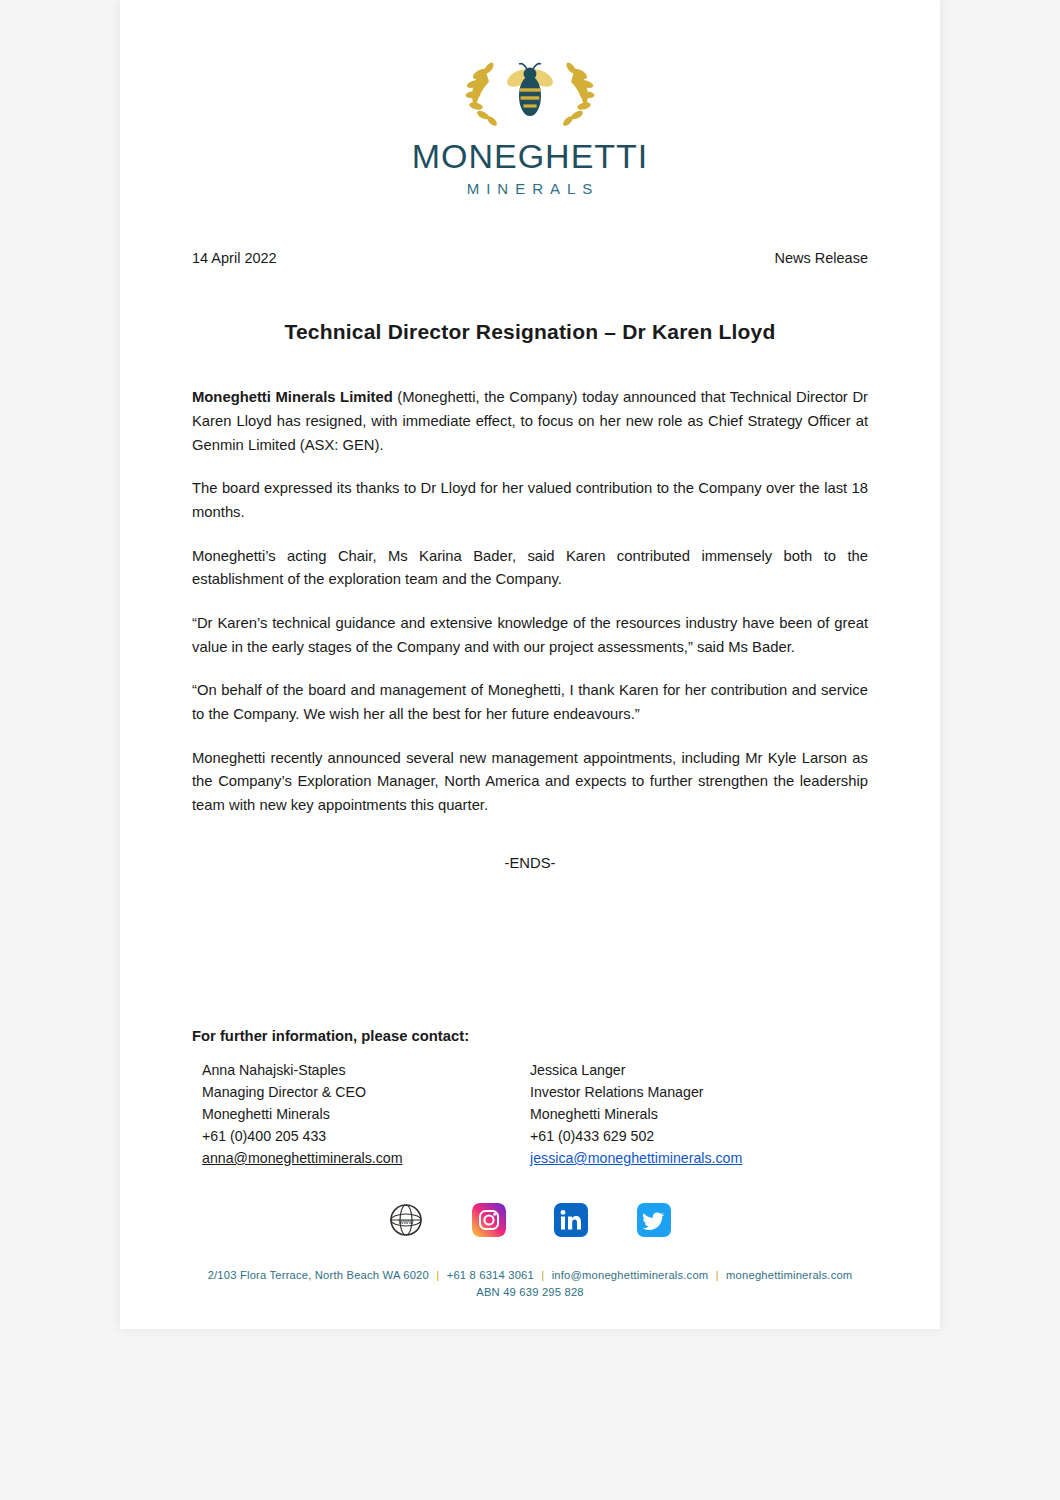MONEGHETTI
MINERALS
14 April 2022
News Release
Technical Director Resignation – Dr Karen Lloyd
Moneghetti Minerals Limited (Moneghetti, the Company) today announced that Technical Director Dr Karen Lloyd has resigned, with immediate effect, to focus on her new role as Chief Strategy Officer at Genmin Limited (ASX: GEN).
The board expressed its thanks to Dr Lloyd for her valued contribution to the Company over the last 18 months.
Moneghetti’s acting Chair, Ms Karina Bader, said Karen contributed immensely both to the establishment of the exploration team and the Company.
“Dr Karen’s technical guidance and extensive knowledge of the resources industry have been of great value in the early stages of the Company and with our project assessments,” said Ms Bader.
“On behalf of the board and management of Moneghetti, I thank Karen for her contribution and service to the Company. We wish her all the best for her future endeavours.”
Moneghetti recently announced several new management appointments, including Mr Kyle Larson as the Company’s Exploration Manager, North America and expects to further strengthen the leadership team with new key appointments this quarter.
-ENDS-
For further information, please contact:
| Anna Nahajski-Staples Managing Director & CEO Moneghetti Minerals +61 (0)400 205 433 anna@moneghettiminerals.com | Jessica Langer Investor Relations Manager Moneghetti Minerals +61 (0)433 629 502 jessica@moneghettiminerals.com |
www
2/103 Flora Terrace, North Beach WA 6020 | +61 8 6314 3061 | info@moneghettiminerals.com | moneghettiminerals.com
ABN 49 639 295 828